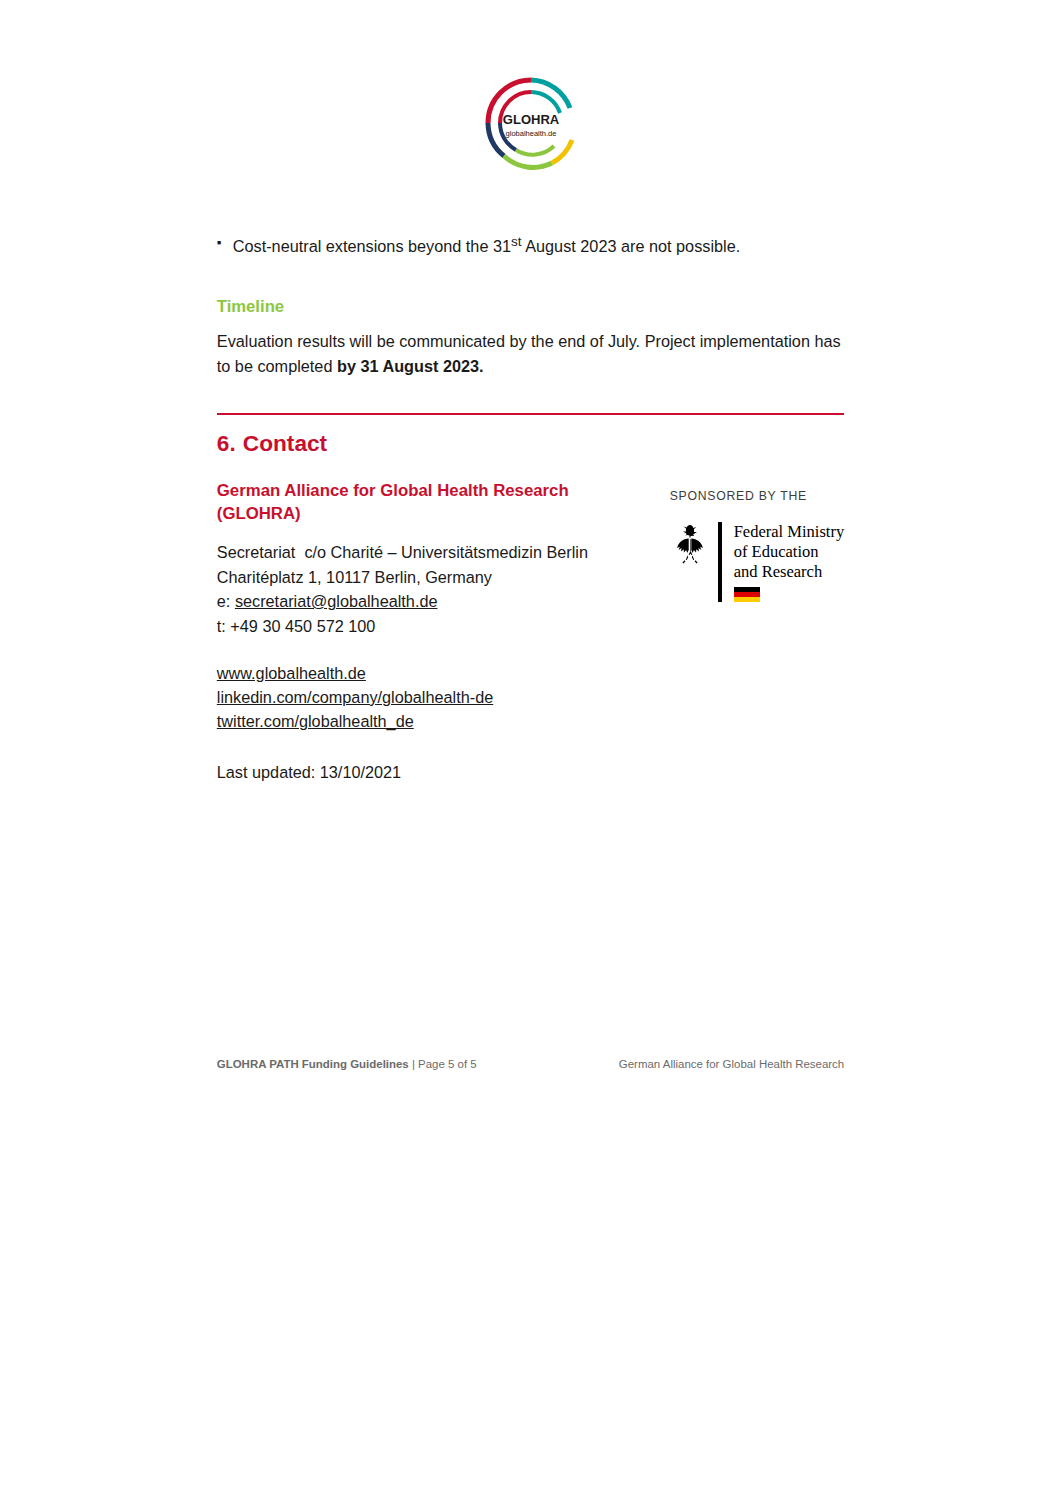GLOHRA globalhealth.de
Cost-neutral extensions beyond the 31st August 2023 are not possible.
Timeline
Evaluation results will be communicated by the end of July. Project implementation has to be completed by 31 August 2023.
6. Contact
German Alliance for Global Health Research
(GLOHRA)
Secretariat c/o Charité – Universitätsmedizin Berlin
Charitéplatz 1, 10117 Berlin, Germany
e: secretariat@globalhealth.de
t: +49 30 450 572 100
www.globalhealth.de
linkedin.com/company/globalhealth-de
twitter.com/globalhealth_de
Last updated: 13/10/2021
Sponsored by the
Federal Ministry
of Education
and Research
GLOHRA PATH Funding Guidelines | Page 5 of 5
German Alliance for Global Health Research